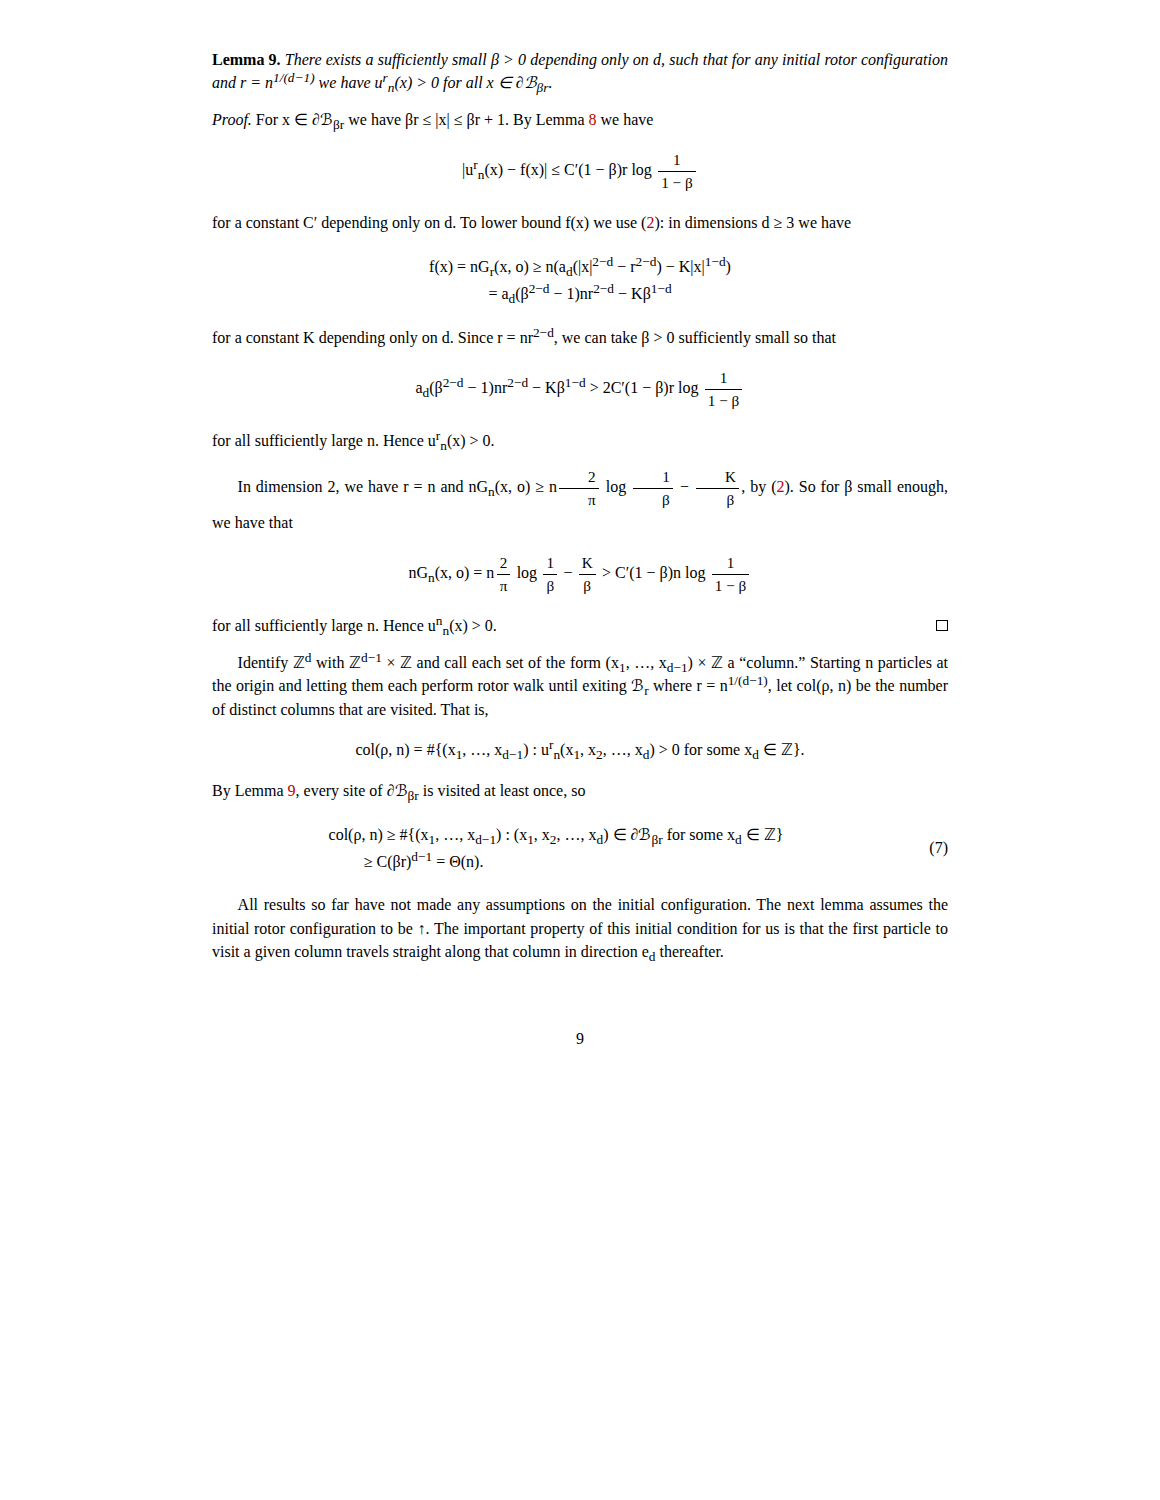Lemma 9. There exists a sufficiently small β > 0 depending only on d, such that for any initial rotor configuration and r = n1/(d−1) we have urn(x) > 0 for all x ∈ ∂ℬβr.
Proof. For x ∈ ∂ℬβr we have βr ≤ |x| ≤ βr + 1. By Lemma 8 we have
|urn(x) − f(x)| ≤ C′(1 − β)r log 11 − β
for a constant C′ depending only on d. To lower bound f(x) we use (2): in dimensions d ≥ 3 we have
f(x) = nGr(x, o) ≥ n(ad(|x|2−d − r2−d) − K|x|1−d)
= ad(β2−d − 1)nr2−d − Kβ1−d
for a constant K depending only on d. Since r = nr2−d, we can take β > 0 sufficiently small so that
ad(β2−d − 1)nr2−d − Kβ1−d > 2C′(1 − β)r log 11 − β
for all sufficiently large n. Hence urn(x) > 0.
In dimension 2, we have r = n and nGn(x, o) ≥ n2 π log 1 β − Kβ, by (2). So for β small enough, we have that
nGn(x, o) = n2 π log 1 β − Kβ > C′(1 − β)n log 11 − β
for all sufficiently large n. Hence unn(x) > 0.
Identify ℤd with ℤd−1 × ℤ and call each set of the form (x1, …, xd−1) × ℤ a “column.” Starting n particles at the origin and letting them each perform rotor walk until exiting ℬr where r = n1/(d−1), let col(ρ, n) be the number of distinct columns that are visited. That is,
col(ρ, n) = #{(x1, …, xd−1) : urn(x1, x2, …, xd) > 0 for some xd ∈ ℤ}.
By Lemma 9, every site of ∂ℬβr is visited at least once, so
col(ρ, n) ≥ #{(x1, …, xd−1) : (x1, x2, …, xd) ∈ ∂ℬβr for some xd ∈ ℤ}
≥ C(βr)d−1 = Θ(n).
(7)
All results so far have not made any assumptions on the initial configuration. The next lemma assumes the initial rotor configuration to be ↑. The important property of this initial condition for us is that the first particle to visit a given column travels straight along that column in direction ed thereafter.
9